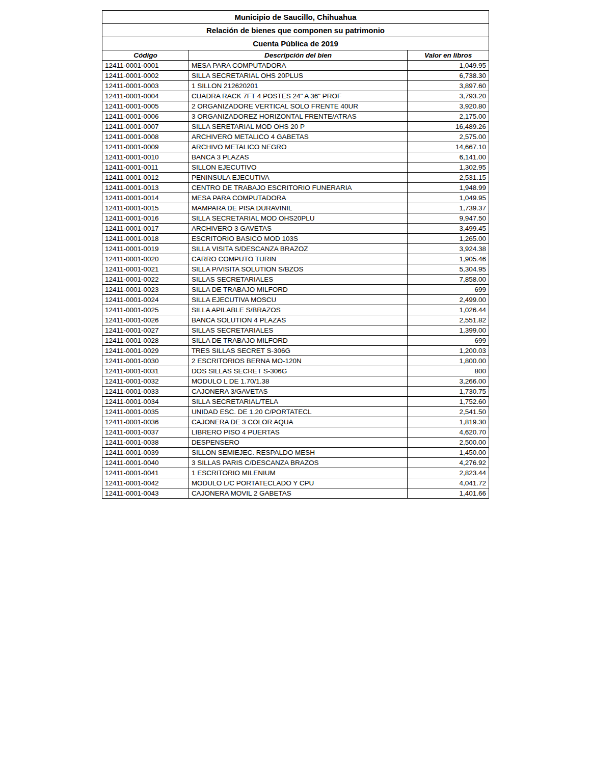| Municipio de Saucillo, Chihuahua |
| Relación de bienes que componen su patrimonio |
| Cuenta Pública de 2019 |
| Código | Descripción del bien | Valor en libros |
| 12411-0001-0001 | MESA PARA COMPUTADORA | 1,049.95 |
| 12411-0001-0002 | SILLA SECRETARIAL OHS 20PLUS | 6,738.30 |
| 12411-0001-0003 | 1 SILLON 212620201 | 3,897.60 |
| 12411-0001-0004 | CUADRA RACK 7FT 4 POSTES 24" A 36" PROF | 3,793.20 |
| 12411-0001-0005 | 2 ORGANIZADORE VERTICAL SOLO FRENTE 40UR | 3,920.80 |
| 12411-0001-0006 | 3 ORGANIZADOREZ HORIZONTAL FRENTE/ATRAS | 2,175.00 |
| 12411-0001-0007 | SILLA SERETARIAL MOD OHS 20 P | 16,489.26 |
| 12411-0001-0008 | ARCHIVERO METALICO 4 GABETAS | 2,575.00 |
| 12411-0001-0009 | ARCHIVO METALICO NEGRO | 14,667.10 |
| 12411-0001-0010 | BANCA 3 PLAZAS | 6,141.00 |
| 12411-0001-0011 | SILLON EJECUTIVO | 1,302.95 |
| 12411-0001-0012 | PENINSULA EJECUTIVA | 2,531.15 |
| 12411-0001-0013 | CENTRO DE TRABAJO ESCRITORIO FUNERARIA | 1,948.99 |
| 12411-0001-0014 | MESA PARA COMPUTADORA | 1,049.95 |
| 12411-0001-0015 | MAMPARA DE PISA DURAVINIL | 1,739.37 |
| 12411-0001-0016 | SILLA SECRETARIAL MOD OHS20PLU | 9,947.50 |
| 12411-0001-0017 | ARCHIVERO 3 GAVETAS | 3,499.45 |
| 12411-0001-0018 | ESCRITORIO BASICO MOD 103S | 1,265.00 |
| 12411-0001-0019 | SILLA VISITA S/DESCANZA BRAZOZ | 3,924.38 |
| 12411-0001-0020 | CARRO COMPUTO TURIN | 1,905.46 |
| 12411-0001-0021 | SILLA P/VISITA SOLUTION S/BZOS | 5,304.95 |
| 12411-0001-0022 | SILLAS SECRETARIALES | 7,858.00 |
| 12411-0001-0023 | SILLA DE TRABAJO MILFORD | 699 |
| 12411-0001-0024 | SILLA EJECUTIVA MOSCU | 2,499.00 |
| 12411-0001-0025 | SILLA APILABLE S/BRAZOS | 1,026.44 |
| 12411-0001-0026 | BANCA SOLUTION 4 PLAZAS | 2,551.82 |
| 12411-0001-0027 | SILLAS SECRETARIALES | 1,399.00 |
| 12411-0001-0028 | SILLA DE TRABAJO MILFORD | 699 |
| 12411-0001-0029 | TRES SILLAS SECRET S-306G | 1,200.03 |
| 12411-0001-0030 | 2 ESCRITORIOS BERNA MO-120N | 1,800.00 |
| 12411-0001-0031 | DOS SILLAS SECRET S-306G | 800 |
| 12411-0001-0032 | MODULO L DE 1.70/1.38 | 3,266.00 |
| 12411-0001-0033 | CAJONERA 3/GAVETAS | 1,730.75 |
| 12411-0001-0034 | SILLA SECRETARIAL/TELA | 1,752.60 |
| 12411-0001-0035 | UNIDAD ESC. DE 1.20 C/PORTATECL | 2,541.50 |
| 12411-0001-0036 | CAJONERA DE 3 COLOR AQUA | 1,819.30 |
| 12411-0001-0037 | LIBRERO PISO 4 PUERTAS | 4,620.70 |
| 12411-0001-0038 | DESPENSERO | 2,500.00 |
| 12411-0001-0039 | SILLON SEMIEJEC. RESPALDO MESH | 1,450.00 |
| 12411-0001-0040 | 3 SILLAS PARIS C/DESCANZA BRAZOS | 4,276.92 |
| 12411-0001-0041 | 1 ESCRITORIO MILENIUM | 2,823.44 |
| 12411-0001-0042 | MODULO L/C PORTATECLADO Y CPU | 4,041.72 |
| 12411-0001-0043 | CAJONERA MOVIL 2 GABETAS | 1,401.66 |